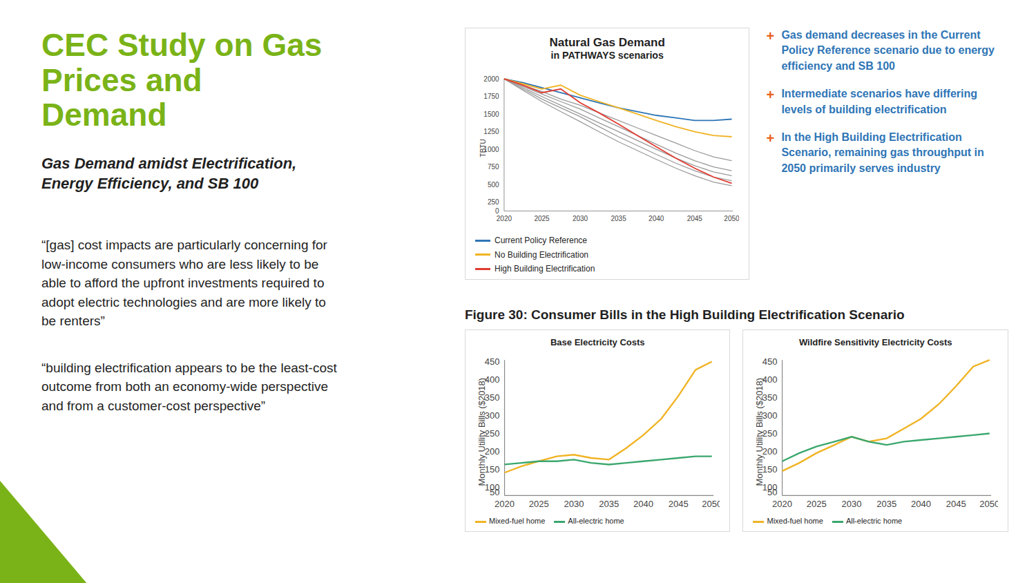CEC Study on Gas Prices and Demand
Gas Demand amidst Electrification, Energy Efficiency, and SB 100
“[gas] cost impacts are particularly concerning for low-income consumers who are less likely to be able to afford the upfront investments required to adopt electric technologies and are more likely to be renters”
“building electrification appears to be the least-cost outcome from both an economy-wide perspective and from a customer-cost perspective”
Natural Gas Demandin PATHWAYS scenarios
2000 1750 1500 1250 1000 750 500 250 0 TBTU 2020 2025 2030 2035 2040 2045 2050
Current Policy Reference
No Building Electrification
High Building Electrification
Gas demand decreases in the Current Policy Reference scenario due to energy efficiency and SB 100
Intermediate scenarios have differing levels of building electrification
In the High Building Electrification Scenario, remaining gas throughput in 2050 primarily serves industry
Figure 30: Consumer Bills in the High Building Electrification Scenario
Base Electricity Costs
450 400 350 300 250 200 150 100 50 Monthly Utility Bills ($2018) 2020 2025 2030 2035 2040 2045 2050
Mixed-fuel home All-electric home
Wildfire Sensitivity Electricity Costs
450 400 350 300 250 200 150 100 50 Monthly Utility Bills ($2018) 2020 2025 2030 2035 2040 2045 2050
Mixed-fuel home All-electric home